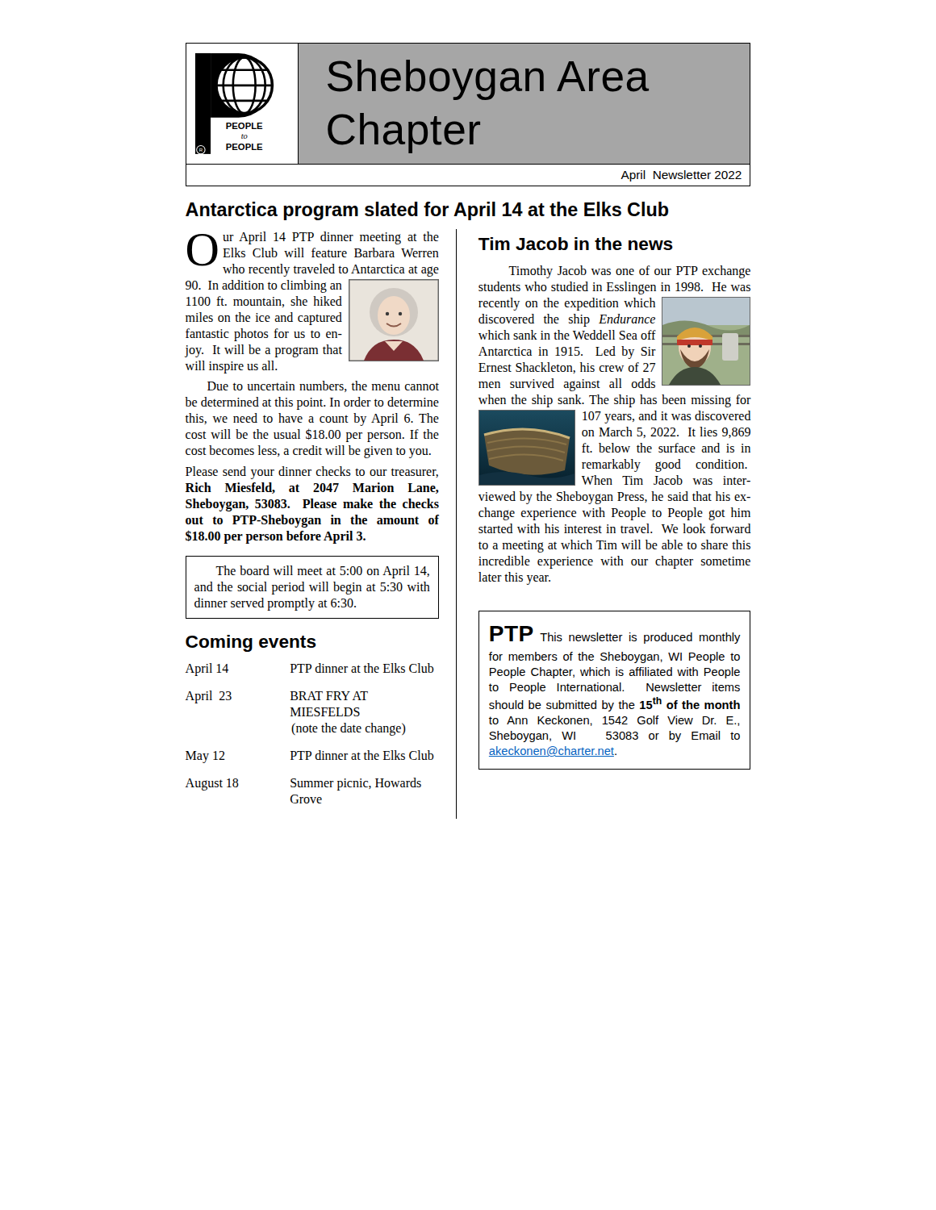R PEOPLE to PEOPLE
Sheboygan Area Chapter
April Newsletter 2022
Antarctica program slated for April 14 at the Elks Club
Our April 14 PTP dinner meeting at the Elks Club will feature Barbara Werren who recently traveled to Antarctica at age 90. In addition to climbing an 1100 ft. mountain, she hiked miles on the ice and captured fantastic photos for us to enjoy. It will be a program that will inspire us all.
Due to uncertain numbers, the menu cannot be determined at this point. In order to determine this, we need to have a count by April 6. The cost will be the usual $18.00 per person. If the cost becomes less, a credit will be given to you.
Please send your dinner checks to our treasurer, Rich Miesfeld, at 2047 Marion Lane, Sheboygan, 53083. Please make the checks out to PTP-Sheboygan in the amount of $18.00 per person before April 3.
The board will meet at 5:00 on April 14, and the social period will begin at 5:30 with dinner served promptly at 6:30.
Coming events
| April 14 | PTP dinner at the Elks Club |
| April 23 | BRAT FRY AT MIESFELDS (note the date change) |
| May 12 | PTP dinner at the Elks Club |
| August 18 | Summer picnic, Howards Grove |
Tim Jacob in the news
Timothy Jacob was one of our PTP exchange students who studied in Esslingen in 1998. He was recently on the expedition which discovered the ship Endurance which sank in the Weddell Sea off Antarctica in 1915. Led by Sir Ernest Shackleton, his crew of 27 men survived against all odds when the ship sank. The ship has been missing for 107 years, and it was discovered on March 5, 2022. It lies 9,869 ft. below the surface and is in remarkably good condition. When Tim Jacob was interviewed by the Sheboygan Press, he said that his exchange experience with People to People got him started with his interest in travel. We look forward to a meeting at which Tim will be able to share this incredible experience with our chapter sometime later this year.
PTP This newsletter is produced monthly for members of the Sheboygan, WI People to People Chapter, which is affiliated with People to People International. Newsletter items should be submitted by the 15th of the month to Ann Keckonen, 1542 Golf View Dr. E., Sheboygan, WI 53083 or by Email to akeckonen@charter.net.